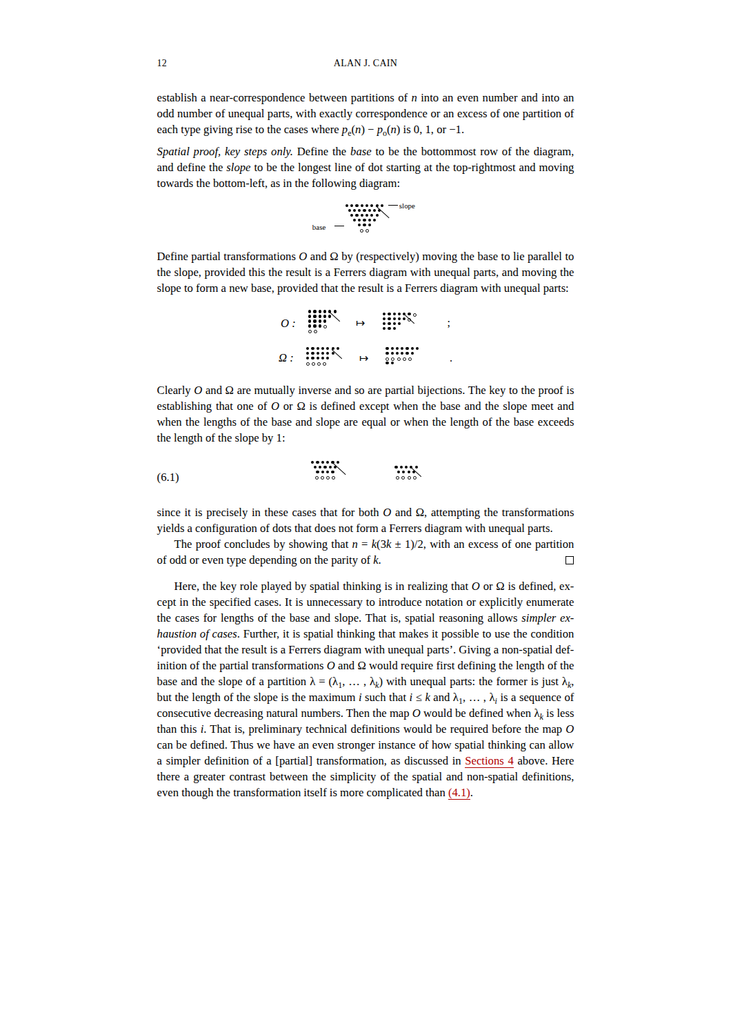12 ALAN J. CAIN
establish a near-correspondence between partitions of n into an even number and into an odd number of unequal parts, with exactly correspondence or an excess of one partition of each type giving rise to the cases where pe(n) − po(n) is 0, 1, or −1.
Spatial proof, key steps only. Define the base to be the bottommost row of the diagram, and define the slope to be the longest line of dot starting at the top-rightmost and moving towards the bottom-left, as in the following diagram:
slope base
Define partial transformations O and Ω by (respectively) moving the base to lie parallel to the slope, provided this the result is a Ferrers diagram with unequal parts, and moving the slope to form a new base, provided that the result is a Ferrers diagram with unequal parts:
O : ↦ ;
Ω : ↦ .
Clearly O and Ω are mutually inverse and so are partial bijections. The key to the proof is establishing that one of O or Ω is defined except when the base and the slope meet and when the lengths of the base and slope are equal or when the length of the base exceeds the length of the slope by 1:
(6.1)
since it is precisely in these cases that for both O and Ω, attempting the transformations yields a configuration of dots that does not form a Ferrers diagram with unequal parts.
The proof concludes by showing that n = k(3k ± 1)/2, with an excess of one partition of odd or even type depending on the parity of k.
Here, the key role played by spatial thinking is in realizing that O or Ω is defined, except in the specified cases. It is unnecessary to introduce notation or explicitly enumerate the cases for lengths of the base and slope. That is, spatial reasoning allows simpler exhaustion of cases. Further, it is spatial thinking that makes it possible to use the condition ‘provided that the result is a Ferrers diagram with unequal parts’. Giving a non-spatial definition of the partial transformations O and Ω would require first defining the length of the base and the slope of a partition λ = (λ1, … , λk) with unequal parts: the former is just λk, but the length of the slope is the maximum i such that i ≤ k and λ1, … , λi is a sequence of consecutive decreasing natural numbers. Then the map O would be defined when λk is less than this i. That is, preliminary technical definitions would be required before the map O can be defined. Thus we have an even stronger instance of how spatial thinking can allow a simpler definition of a [partial] transformation, as discussed in Sections 4 above. Here there a greater contrast between the simplicity of the spatial and non-spatial definitions, even though the transformation itself is more complicated than (4.1).